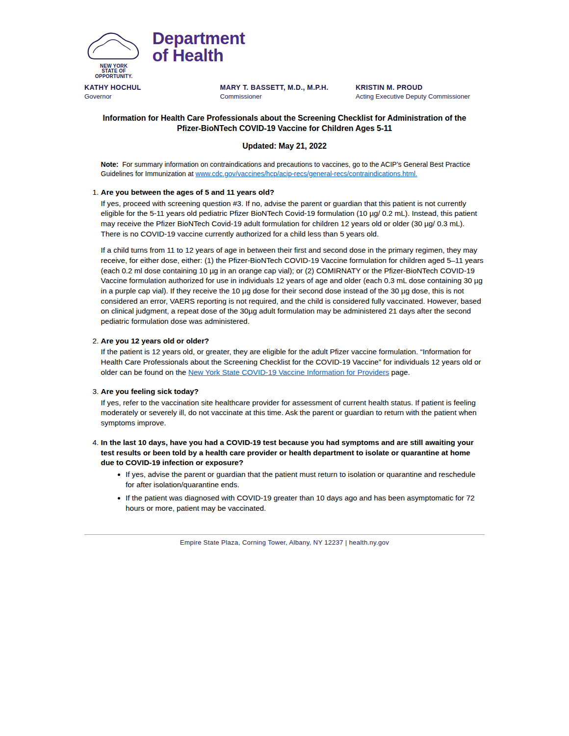NEW YORK
STATE OF
OPPORTUNITY.
Departmentof Health
Kathy Hochul
Governor
Mary T. Bassett, M.D., M.P.H.
Commissioner
Kristin M. Proud
Acting Executive Deputy Commissioner
Information for Health Care Professionals about the Screening Checklist for Administration of the
Pfizer-BioNTech COVID-19 Vaccine for Children Ages 5-11
Updated: May 21, 2022
Note: For summary information on contraindications and precautions to vaccines, go to the ACIP’s General Best Practice Guidelines for Immunization at www.cdc.gov/vaccines/hcp/acip-recs/general-recs/contraindications.html.
Are you between the ages of 5 and 11 years old?
If yes, proceed with screening question #3. If no, advise the parent or guardian that this patient is not currently eligible for the 5-11 years old pediatric Pfizer BioNTech Covid-19 formulation (10 µg/ 0.2 mL). Instead, this patient may receive the Pfizer BioNTech Covid-19 adult formulation for children 12 years old or older (30 µg/ 0.3 mL). There is no COVID-19 vaccine currently authorized for a child less than 5 years old.
If a child turns from 11 to 12 years of age in between their first and second dose in the primary regimen, they may receive, for either dose, either: (1) the Pfizer-BioNTech COVID-19 Vaccine formulation for children aged 5–11 years (each 0.2 ml dose containing 10 µg in an orange cap vial); or (2) COMIRNATY or the Pfizer-BioNTech COVID-19 Vaccine formulation authorized for use in individuals 12 years of age and older (each 0.3 mL dose containing 30 µg in a purple cap vial). If they receive the 10 µg dose for their second dose instead of the 30 µg dose, this is not considered an error, VAERS reporting is not required, and the child is considered fully vaccinated. However, based on clinical judgment, a repeat dose of the 30µg adult formulation may be administered 21 days after the second pediatric formulation dose was administered.
Are you 12 years old or older?
If the patient is 12 years old, or greater, they are eligible for the adult Pfizer vaccine formulation. “Information for Health Care Professionals about the Screening Checklist for the COVID-19 Vaccine” for individuals 12 years old or older can be found on the New York State COVID-19 Vaccine Information for Providers page.
Are you feeling sick today?
If yes, refer to the vaccination site healthcare provider for assessment of current health status. If patient is feeling moderately or severely ill, do not vaccinate at this time. Ask the parent or guardian to return with the patient when symptoms improve.
In the last 10 days, have you had a COVID-19 test because you had symptoms and are still awaiting your test results or been told by a health care provider or health department to isolate or quarantine at home due to COVID-19 infection or exposure?
If yes, advise the parent or guardian that the patient must return to isolation or quarantine and reschedule for after isolation/quarantine ends.
If the patient was diagnosed with COVID-19 greater than 10 days ago and has been asymptomatic for 72 hours or more, patient may be vaccinated.
Empire State Plaza, Corning Tower, Albany, NY 12237 | health.ny.gov